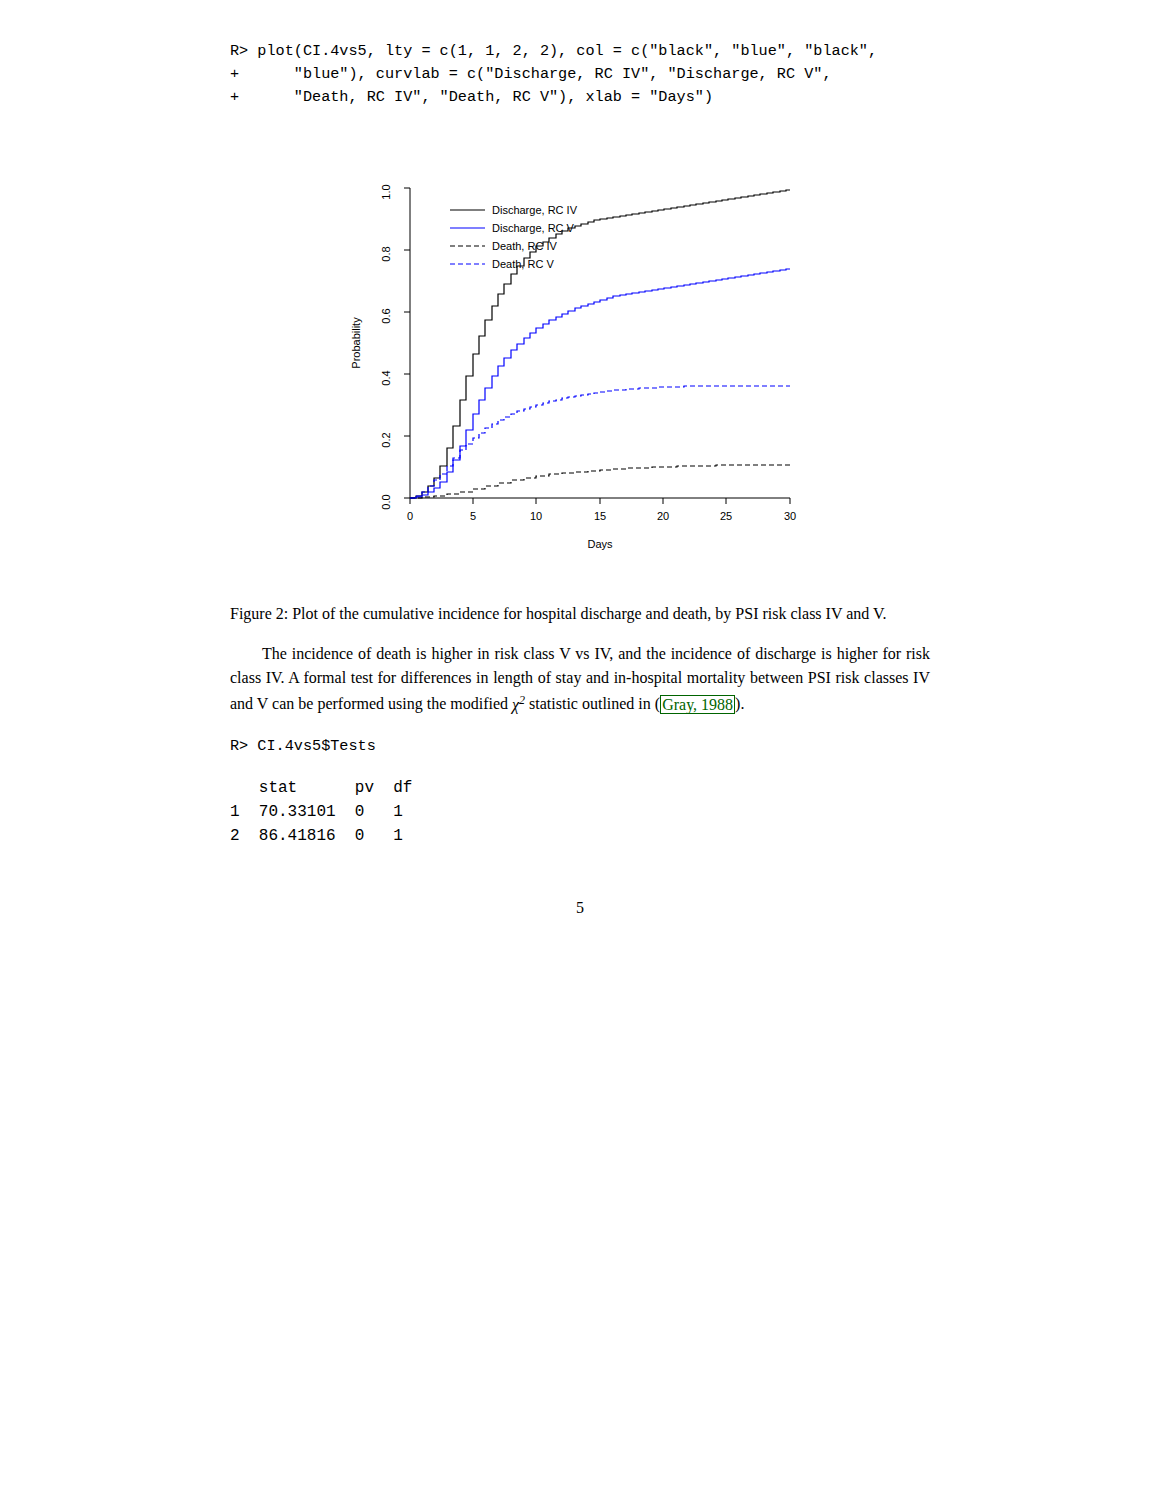R> plot(CI.4vs5, lty = c(1, 1, 2, 2), col = c("black", "blue", "black",
+      "blue"), curvlab = c("Discharge, RC IV", "Discharge, RC V",
+      "Death, RC IV", "Death, RC V"), xlab = "Days")
0 5 10 15 20 25 30 0.0 0.2 0.4 0.6 0.8 1.0 Days Probability Discharge, RC IV Discharge, RC V Death, RC IV Death, RC V
Figure 2: Plot of the cumulative incidence for hospital discharge and death, by PSI risk class IV and V.
The incidence of death is higher in risk class V vs IV, and the incidence of discharge is higher for risk class IV. A formal test for differences in length of stay and in-hospital mortality between PSI risk classes IV and V can be performed using the modified χ2 statistic outlined in (Gray, 1988).
R> CI.4vs5$Tests
| | stat | pv | df |
| 1 | 70.33101 | 0 | 1 |
| 2 | 86.41816 | 0 | 1 |
5